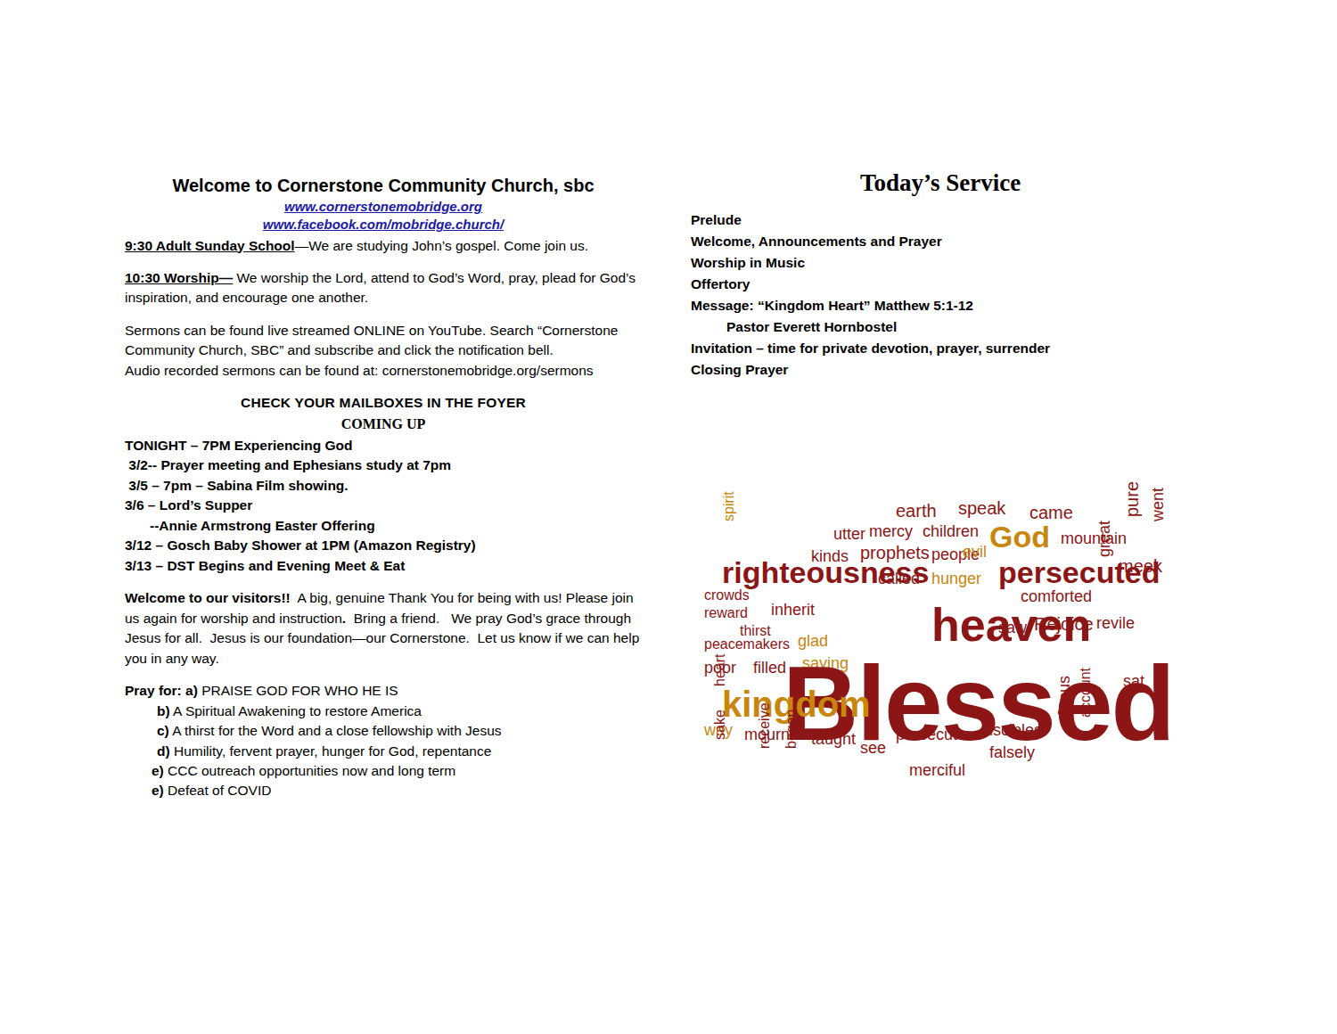Welcome to Cornerstone Community Church, sbc
www.cornerstonemobridge.org
www.facebook.com/mobridge.church/
9:30 Adult Sunday School—We are studying John’s gospel. Come join us.
10:30 Worship— We worship the Lord, attend to God’s Word, pray, plead for God’s inspiration, and encourage one another.
Sermons can be found live streamed ONLINE on YouTube. Search “Cornerstone Community Church, SBC” and subscribe and click the notification bell.
Audio recorded sermons can be found at: cornerstonemobridge.org/sermons
CHECK YOUR MAILBOXES IN THE FOYER
COMING UP
TONIGHT – 7PM Experiencing God
3/2-- Prayer meeting and Ephesians study at 7pm
3/5 – 7pm – Sabina Film showing.
3/6 – Lord’s Supper
--Annie Armstrong Easter Offering
3/12 – Gosch Baby Shower at 1PM (Amazon Registry)
3/13 – DST Begins and Evening Meet & Eat
Welcome to our visitors!! A big, genuine Thank You for being with us! Please join us again for worship and instruction. Bring a friend. We pray God’s grace through Jesus for all. Jesus is our foundation—our Cornerstone. Let us know if we can help you in any way.
Pray for: a) PRAISE GOD FOR WHO HE IS
b) A Spiritual Awakening to restore America
c) A thirst for the Word and a close fellowship with Jesus
d) Humility, fervent prayer, hunger for God, repentance
e) CCC outreach opportunities now and long term
e) Defeat of COVID
Today’s Service
Prelude
Welcome, Announcements and Prayer
Worship in Music
Offertory
Message: “Kingdom Heart” Matthew 5:1-12
Pastor Everett Hornbostel
Invitation – time for private devotion, prayer, surrender
Closing Prayer
spirit righteousness utter mercy earth speak children came God mountain pure went kinds prophets people evil persecuted called hunger great meek crowds reward inherit heaven comforted saw Rejoice revile thirst peacemakers glad poor filled saying Blessed heart kingdom sat way mourn taught persecute disciples sake see receive began falsely Jesus account merciful